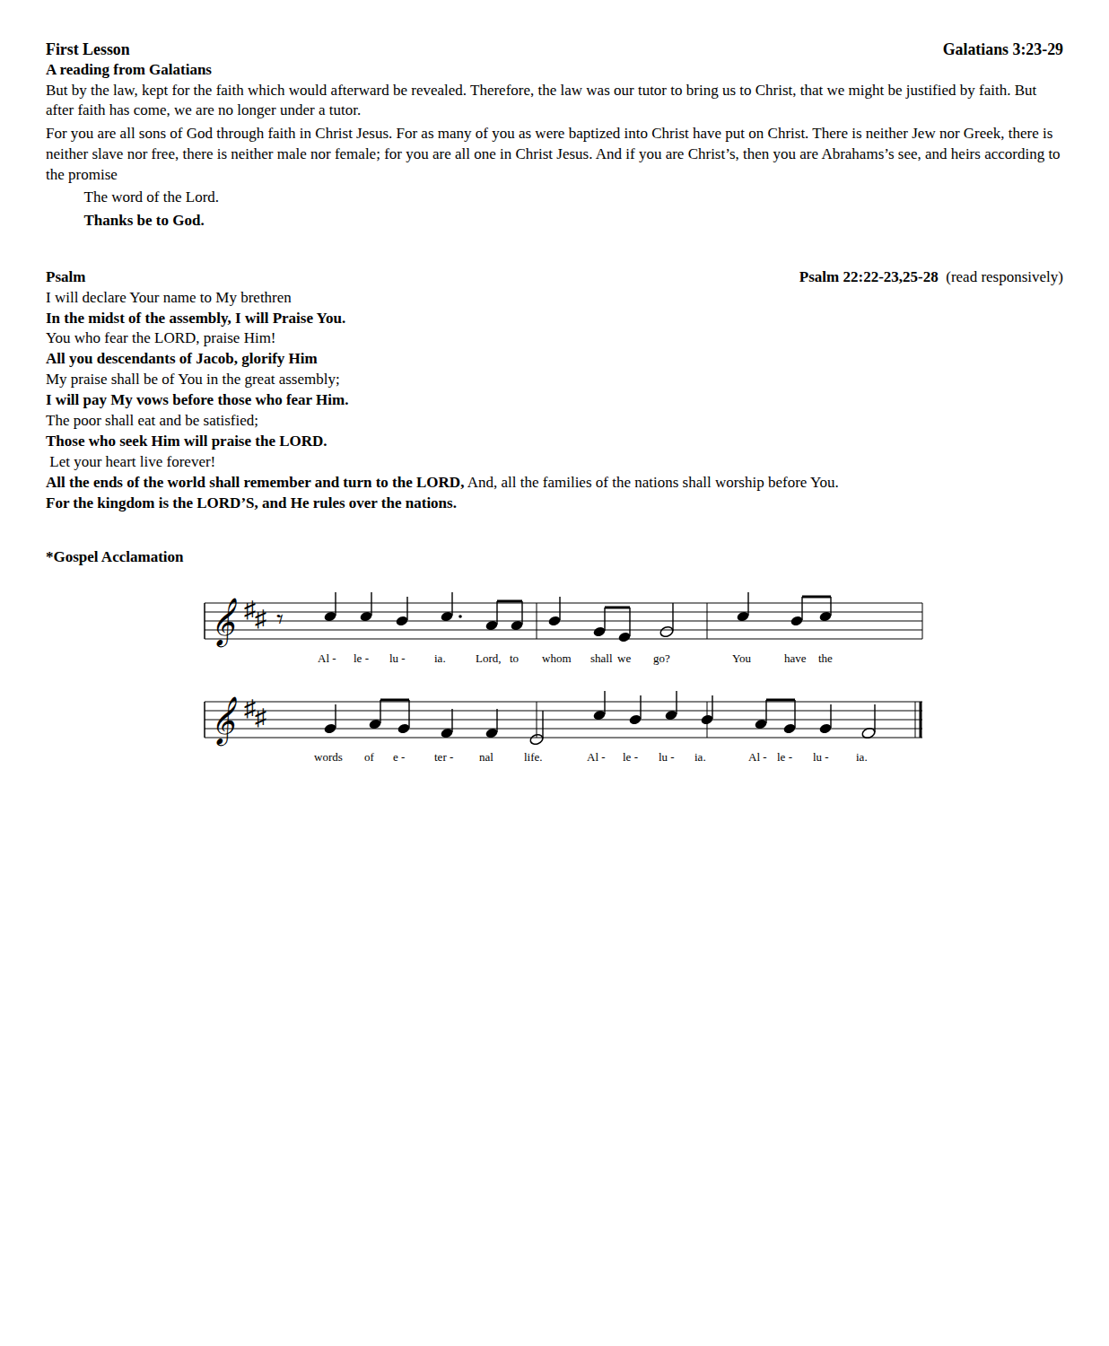First Lesson Galatians 3:23-29
A reading from Galatians
But by the law, kept for the faith which would afterward be revealed. Therefore, the law was our tutor to bring us to Christ, that we might be justified by faith. But after faith has come, we are no longer under a tutor.
For you are all sons of God through faith in Christ Jesus. For as many of you as were baptized into Christ have put on Christ. There is neither Jew nor Greek, there is neither slave nor free, there is neither male nor female; for you are all one in Christ Jesus. And if you are Christ’s, then you are Abrahams’s see, and heirs according to the promise
The word of the Lord.
Thanks be to God.
Psalm Psalm 22:22-23,25-28 (read responsively)
I will declare Your name to My brethren
In the midst of the assembly, I will Praise You.
You who fear the LORD, praise Him!
All you descendants of Jacob, glorify Him
My praise shall be of You in the great assembly;
I will pay My vows before those who fear Him.
The poor shall eat and be satisfied;
Those who seek Him will praise the LORD.
Let your heart live forever!
All the ends of the world shall remember and turn to the LORD, And, all the families of the nations shall worship before You.
For the kingdom is the LORD’S, and He rules over the nations.
*Gospel Acclamation
𝄞 𝄞 ♯ ♯ ♯ ♯ 𝄾 Al - le - lu - ia. Lord, to whom shall we go? You have the words of e - ter - nal life. Al - le - lu - ia. Al - le - lu - ia.